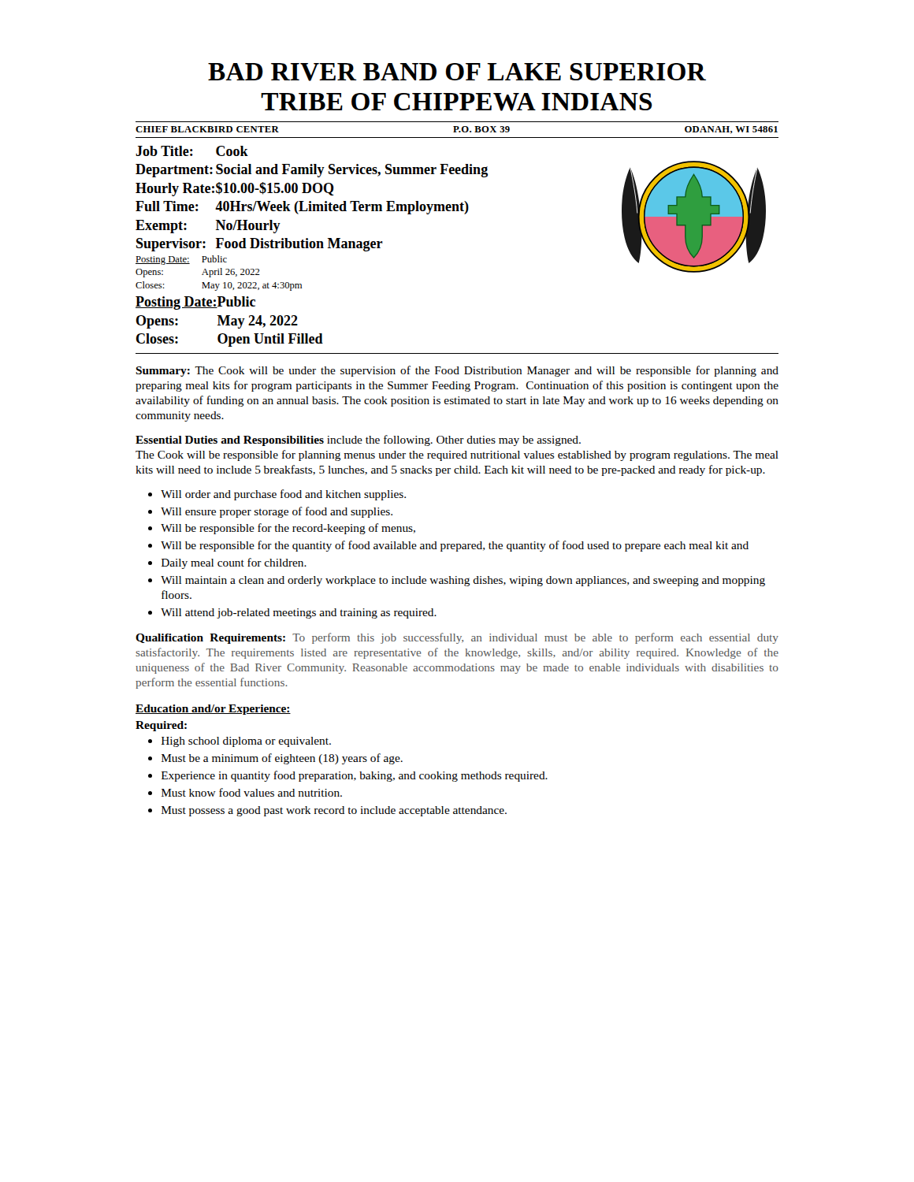BAD RIVER BAND OF LAKE SUPERIOR
TRIBE OF CHIPPEWA INDIANS
CHIEF BLACKBIRD CENTER P.O. BOX 39 ODANAH, WI 54861
| Job Title: | Cook |
| Department: | Social and Family Services, Summer Feeding |
| Hourly Rate: | $10.00-$15.00 DOQ |
| Full Time: | 40Hrs/Week (Limited Term Employment) |
| Exempt: | No/Hourly |
| Supervisor: | Food Distribution Manager |
| Posting Date: | Public |
| Opens: | April 26, 2022 |
| Closes: | May 10, 2022, at 4:30pm |
| Posting Date: | Public |
| Opens: | May 24, 2022 |
| Closes: | Open Until Filled |
Summary: The Cook will be under the supervision of the Food Distribution Manager and will be responsible for planning and preparing meal kits for program participants in the Summer Feeding Program. Continuation of this position is contingent upon the availability of funding on an annual basis. The cook position is estimated to start in late May and work up to 16 weeks depending on community needs.
Essential Duties and Responsibilities include the following. Other duties may be assigned.
The Cook will be responsible for planning menus under the required nutritional values established by program regulations. The meal kits will need to include 5 breakfasts, 5 lunches, and 5 snacks per child. Each kit will need to be pre-packed and ready for pick-up.
Will order and purchase food and kitchen supplies.
Will ensure proper storage of food and supplies.
Will be responsible for the record-keeping of menus,
Will be responsible for the quantity of food available and prepared, the quantity of food used to prepare each meal kit and
Daily meal count for children.
Will maintain a clean and orderly workplace to include washing dishes, wiping down appliances, and sweeping and mopping floors.
Will attend job-related meetings and training as required.
Qualification Requirements: To perform this job successfully, an individual must be able to perform each essential duty satisfactorily. The requirements listed are representative of the knowledge, skills, and/or ability required. Knowledge of the uniqueness of the Bad River Community. Reasonable accommodations may be made to enable individuals with disabilities to perform the essential functions.
Education and/or Experience:
Required:
High school diploma or equivalent.
Must be a minimum of eighteen (18) years of age.
Experience in quantity food preparation, baking, and cooking methods required.
Must know food values and nutrition.
Must possess a good past work record to include acceptable attendance.